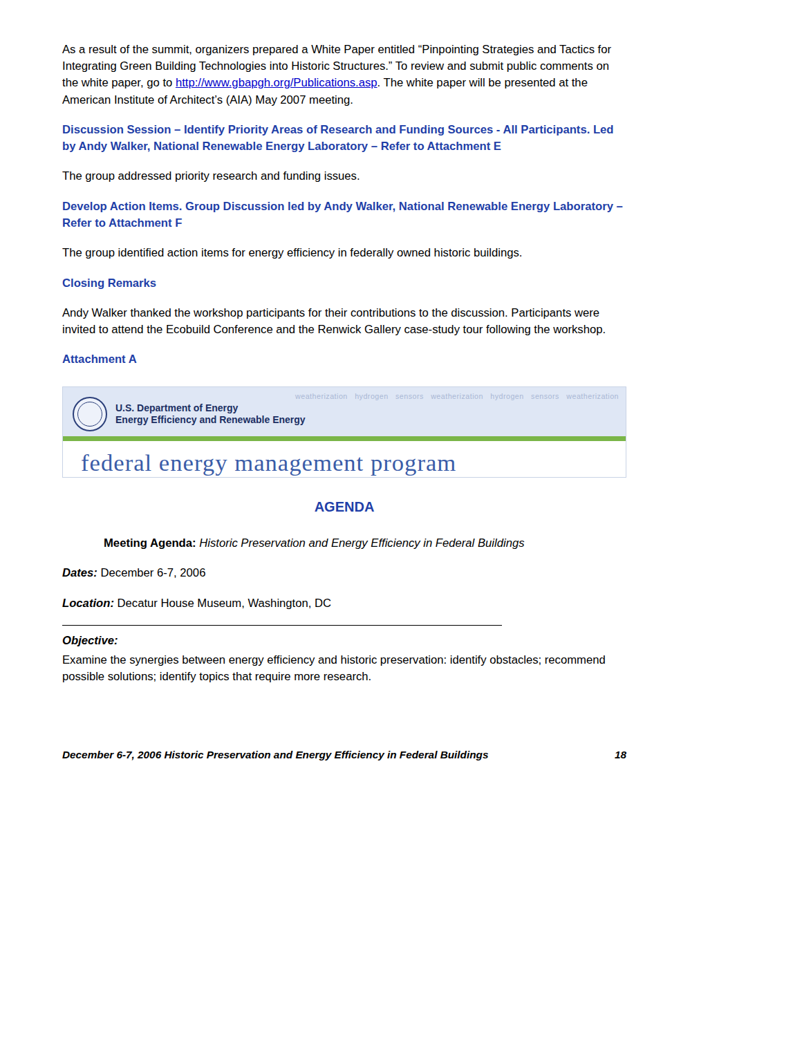As a result of the summit, organizers prepared a White Paper entitled “Pinpointing Strategies and Tactics for Integrating Green Building Technologies into Historic Structures.” To review and submit public comments on the white paper, go to http://www.gbapgh.org/Publications.asp. The white paper will be presented at the American Institute of Architect’s (AIA) May 2007 meeting.
Discussion Session – Identify Priority Areas of Research and Funding Sources - All Participants. Led by Andy Walker, National Renewable Energy Laboratory – Refer to Attachment E
The group addressed priority research and funding issues.
Develop Action Items. Group Discussion led by Andy Walker, National Renewable Energy Laboratory – Refer to Attachment F
The group identified action items for energy efficiency in federally owned historic buildings.
Closing Remarks
Andy Walker thanked the workshop participants for their contributions to the discussion. Participants were invited to attend the Ecobuild Conference and the Renwick Gallery case-study tour following the workshop.
Attachment A
U.S. Department of Energy
Energy Efficiency and Renewable Energy
weatherization hydrogen sensors weatherization hydrogen sensors weatherization
federal energy management program
AGENDA
Meeting Agenda: Historic Preservation and Energy Efficiency in Federal Buildings
Dates: December 6-7, 2006
Location: Decatur House Museum, Washington, DC
Objective:
Examine the synergies between energy efficiency and historic preservation: identify obstacles; recommend possible solutions; identify topics that require more research.
December 6-7, 2006 Historic Preservation and Energy Efficiency in Federal Buildings 18